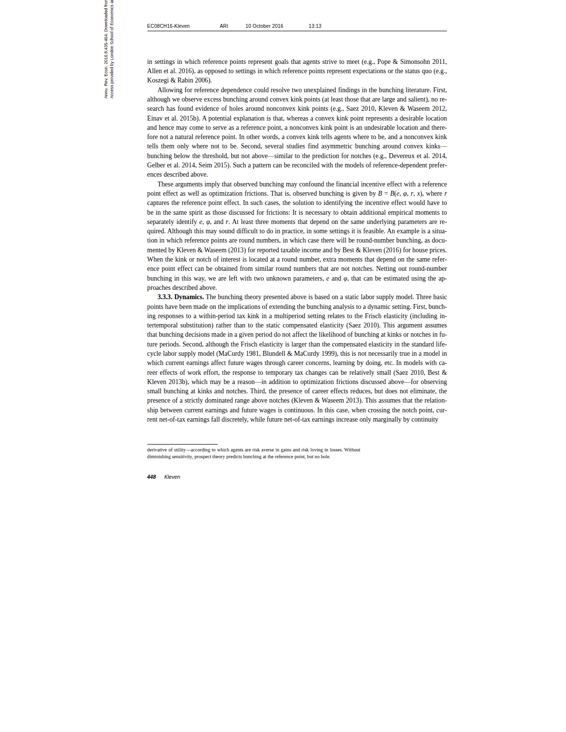EC08CH16-Kleven ARI 10 October 201613:13
Annu. Rev. Econ. 2016.8:435-464. Downloaded from www.annualreviews.org
Access provided by London School of Economics and Political Science on 11/28/16. For personal use only.
in settings in which reference points represent goals that agents strive to meet (e.g., Pope & Simonsohn 2011, Allen et al. 2016), as opposed to settings in which reference points represent expectations or the status quo (e.g., Koszegi & Rabin 2006).
Allowing for reference dependence could resolve two unexplained findings in the bunching literature. First, although we observe excess bunching around convex kink points (at least those that are large and salient), no research has found evidence of holes around nonconvex kink points (e.g., Saez 2010, Kleven & Waseem 2012, Einav et al. 2015b). A potential explanation is that, whereas a convex kink point represents a desirable location and hence may come to serve as a reference point, a nonconvex kink point is an undesirable location and therefore not a natural reference point. In other words, a convex kink tells agents where to be, and a nonconvex kink tells them only where not to be. Second, several studies find asymmetric bunching around convex kinks—bunching below the threshold, but not above—similar to the prediction for notches (e.g., Devereux et al. 2014, Gelber et al. 2014, Seim 2015). Such a pattern can be reconciled with the models of reference-dependent preferences described above.
These arguments imply that observed bunching may confound the financial incentive effect with a reference point effect as well as optimization frictions. That is, observed bunching is given by B = B(e, φ, r, x), where r captures the reference point effect. In such cases, the solution to identifying the incentive effect would have to be in the same spirit as those discussed for frictions: It is necessary to obtain additional empirical moments to separately identify e, φ, and r. At least three moments that depend on the same underlying parameters are required. Although this may sound difficult to do in practice, in some settings it is feasible. An example is a situation in which reference points are round numbers, in which case there will be round-number bunching, as documented by Kleven & Waseem (2013) for reported taxable income and by Best & Kleven (2016) for house prices. When the kink or notch of interest is located at a round number, extra moments that depend on the same reference point effect can be obtained from similar round numbers that are not notches. Netting out round-number bunching in this way, we are left with two unknown parameters, e and φ, that can be estimated using the approaches described above.
3.3.3. Dynamics. The bunching theory presented above is based on a static labor supply model. Three basic points have been made on the implications of extending the bunching analysis to a dynamic setting. First, bunching responses to a within-period tax kink in a multiperiod setting relates to the Frisch elasticity (including intertemporal substitution) rather than to the static compensated elasticity (Saez 2010). This argument assumes that bunching decisions made in a given period do not affect the likelihood of bunching at kinks or notches in future periods. Second, although the Frisch elasticity is larger than the compensated elasticity in the standard life-cycle labor supply model (MaCurdy 1981, Blundell & MaCurdy 1999), this is not necessarily true in a model in which current earnings affect future wages through career concerns, learning by doing, etc. In models with career effects of work effort, the response to temporary tax changes can be relatively small (Saez 2010, Best & Kleven 2013b), which may be a reason—in addition to optimization frictions discussed above—for observing small bunching at kinks and notches. Third, the presence of career effects reduces, but does not eliminate, the presence of a strictly dominated range above notches (Kleven & Waseem 2013). This assumes that the relationship between current earnings and future wages is continuous. In this case, when crossing the notch point, current net-of-tax earnings fall discretely, while future net-of-tax earnings increase only marginally by continuity
derivative of utility—according to which agents are risk averse in gains and risk loving in losses. Without diminishing sensitivity, prospect theory predicts bunching at the reference point, but no hole.
448 Kleven